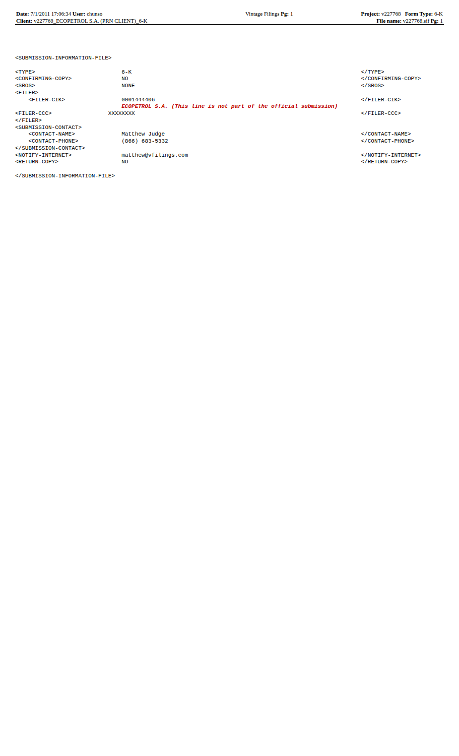| Date: 7/1/2011 17:06:34 User: chunso | Vintage Filings Pg: 1 | Project: v227768 Form Type: 6-K |
| Client: v227768_ECOPETROL S.A. (PRN CLIENT)_6-K | | File name: v227768.sif Pg: 1 |
<SUBMISSION-INFORMATION-FILE>

<TYPE>                          6-K                                                                     </TYPE>
<CONFIRMING-COPY>               NO                                                                      </CONFIRMING-COPY>
<SROS>                          NONE                                                                    </SROS>
<FILER>
    <FILER-CIK>                 0001444406                                                              </FILER-CIK>
                                ECOPETROL S.A. (This line is not part of the official submission)
<FILER-CCC>                 XXXXXXXX                                                                    </FILER-CCC>
</FILER>
<SUBMISSION-CONTACT>
    <CONTACT-NAME>              Matthew Judge                                                           </CONTACT-NAME>
    <CONTACT-PHONE>             (866) 683-5332                                                          </CONTACT-PHONE>
</SUBMISSION-CONTACT>
<NOTIFY-INTERNET>               matthew@vfilings.com                                                    </NOTIFY-INTERNET>
<RETURN-COPY>                   NO                                                                      </RETURN-COPY>

</SUBMISSION-INFORMATION-FILE>